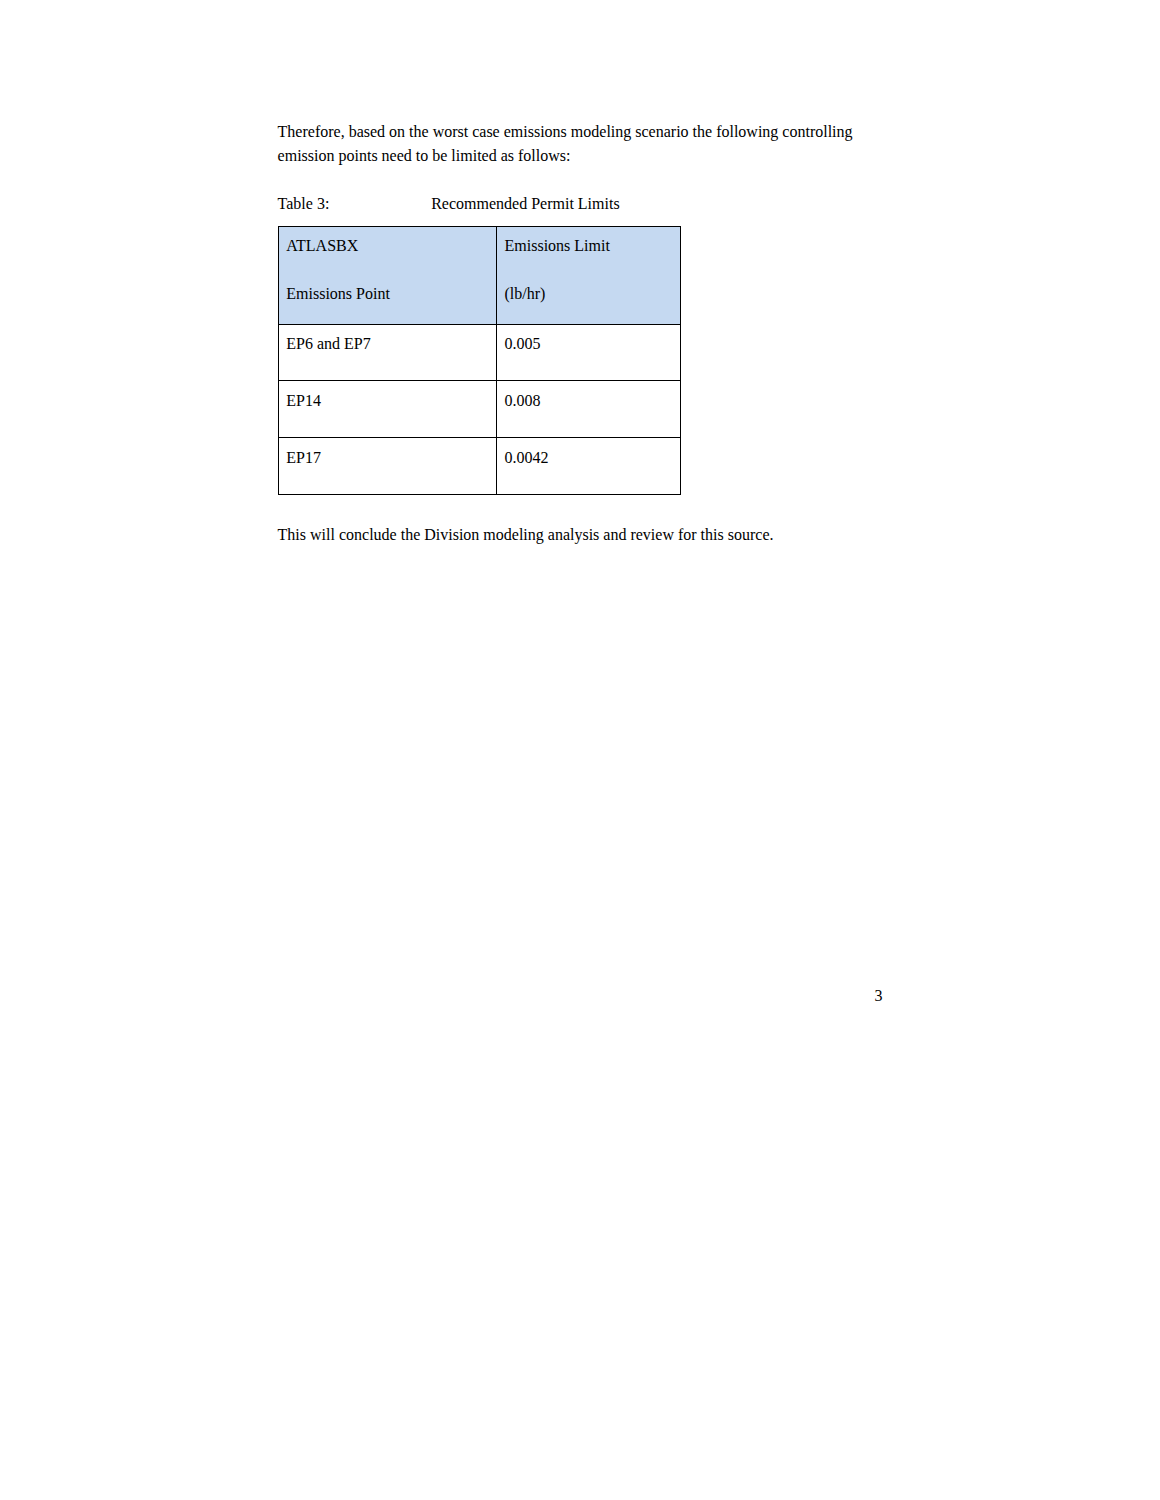Therefore, based on the worst case emissions modeling scenario the following controlling emission points need to be limited as follows:
Table 3: Recommended Permit Limits
| ATLASBX Emissions Point | Emissions Limit (lb/hr) |
| --- | --- |
| EP6 and EP7 | 0.005 |
| EP14 | 0.008 |
| EP17 | 0.0042 |
This will conclude the Division modeling analysis and review for this source.
3